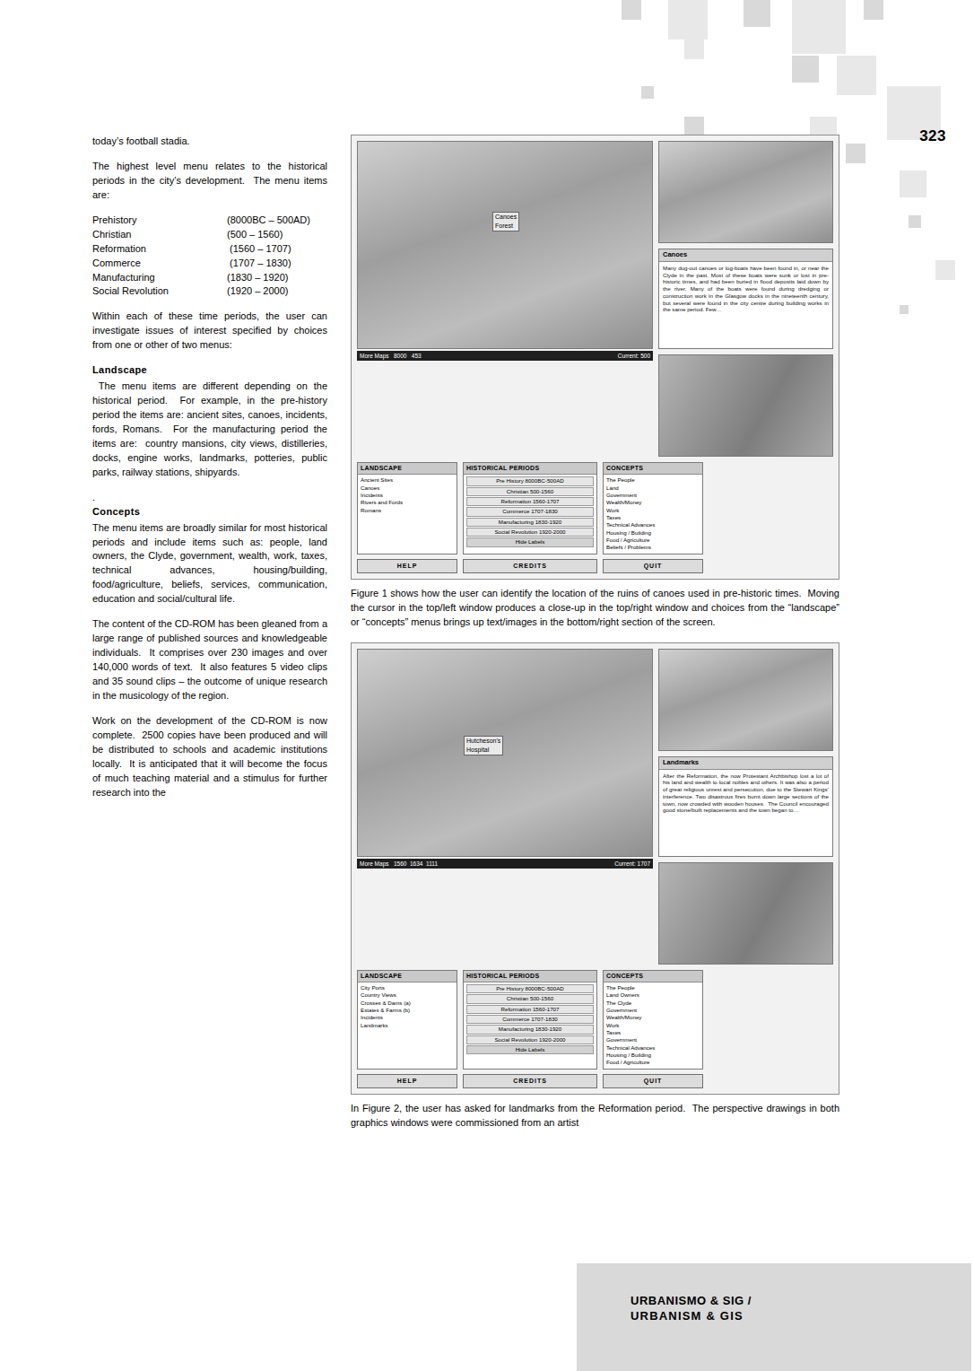323
today’s football stadia.
The highest level menu relates to the historical periods in the city’s development. The menu items are:
Prehistory(8000BC – 500AD)
Christian(500 – 1560)
Reformation (1560 – 1707)
Commerce (1707 – 1830)
Manufacturing(1830 – 1920)
Social Revolution(1920 – 2000)
Within each of these time periods, the user can investigate issues of interest specified by choices from one or other of two menus:
Landscape
The menu items are different depending on the historical period. For example, in the pre-history period the items are: ancient sites, canoes, incidents, fords, Romans. For the manufacturing period the items are: country mansions, city views, distilleries, docks, engine works, landmarks, potteries, public parks, railway stations, shipyards.
.
Concepts
The menu items are broadly similar for most historical periods and include items such as: people, land owners, the Clyde, government, wealth, work, taxes, technical advances, housing/building, food/agriculture, beliefs, services, communication, education and social/cultural life.
The content of the CD-ROM has been gleaned from a large range of published sources and knowledgeable individuals. It comprises over 230 images and over 140,000 words of text. It also features 5 video clips and 35 sound clips – the outcome of unique research in the musicology of the region.
Work on the development of the CD-ROM is now complete. 2500 copies have been produced and will be distributed to schools and academic institutions locally. It is anticipated that it will become the focus of much teaching material and a stimulus for further research into the
Canoes
Forest
More Maps 8000 453 Current: 500
Canoes
Many dug-out canoes or log-boats have been found in, or near the Clyde in the past. Most of these boats were sunk or lost in pre-historic times, and had been buried in flood deposits laid down by the river. Many of the boats were found during dredging or construction work in the Glasgow docks in the nineteenth century, but several were found in the city centre during building works in the same period. Few…
LANDSCAPE
Ancient Sites
Canoes
Incidents
Rivers and Fords
Romans
HISTORICAL PERIODS
Pre History 8000BC-500AD
Christian 500-1560
Reformation 1560-1707
Commerce 1707-1830
Manufacturing 1830-1920
Social Revolution 1920-2000
Hide Labels
CONCEPTS
The People
Land
Government
Wealth/Money
Work
Taxes
Technical Advances
Housing / Building
Food / Agriculture
Beliefs / Problems
HELP
CREDITS
QUIT
Figure 1 shows how the user can identify the location of the ruins of canoes used in pre-historic times. Moving the cursor in the top/left window produces a close-up in the top/right window and choices from the “landscape” or “concepts” menus brings up text/images in the bottom/right section of the screen.
Hutcheson's
Hospital
More Maps 1560 1634 1111 Current: 1707
Landmarks
After the Reformation, the now Protestant Archbishop lost a lot of his land and wealth to local nobles and others. It was also a period of great religious unrest and persecution, due to the Stewart Kings’ interference. Two disastrous fires burnt down large sections of the town, now crowded with wooden houses. The Council encouraged good stone/built replacements and the town began to…
LANDSCAPE
City Ports
Country Views
Crosses & Dams (a)
Estates & Farms (b)
Incidents
Landmarks
HISTORICAL PERIODS
Pre History 8000BC-500AD
Christian 500-1560
Reformation 1560-1707
Commerce 1707-1830
Manufacturing 1830-1920
Social Revolution 1920-2000
Hide Labels
CONCEPTS
The People
Land Owners
The Clyde
Government
Wealth/Money
Work
Taxes
Government
Technical Advances
Housing / Building
Food / Agriculture
HELP
CREDITS
QUIT
In Figure 2, the user has asked for landmarks from the Reformation period. The perspective drawings in both graphics windows were commissioned from an artist
URBANISMO & SIG /
URBANISM & GIS